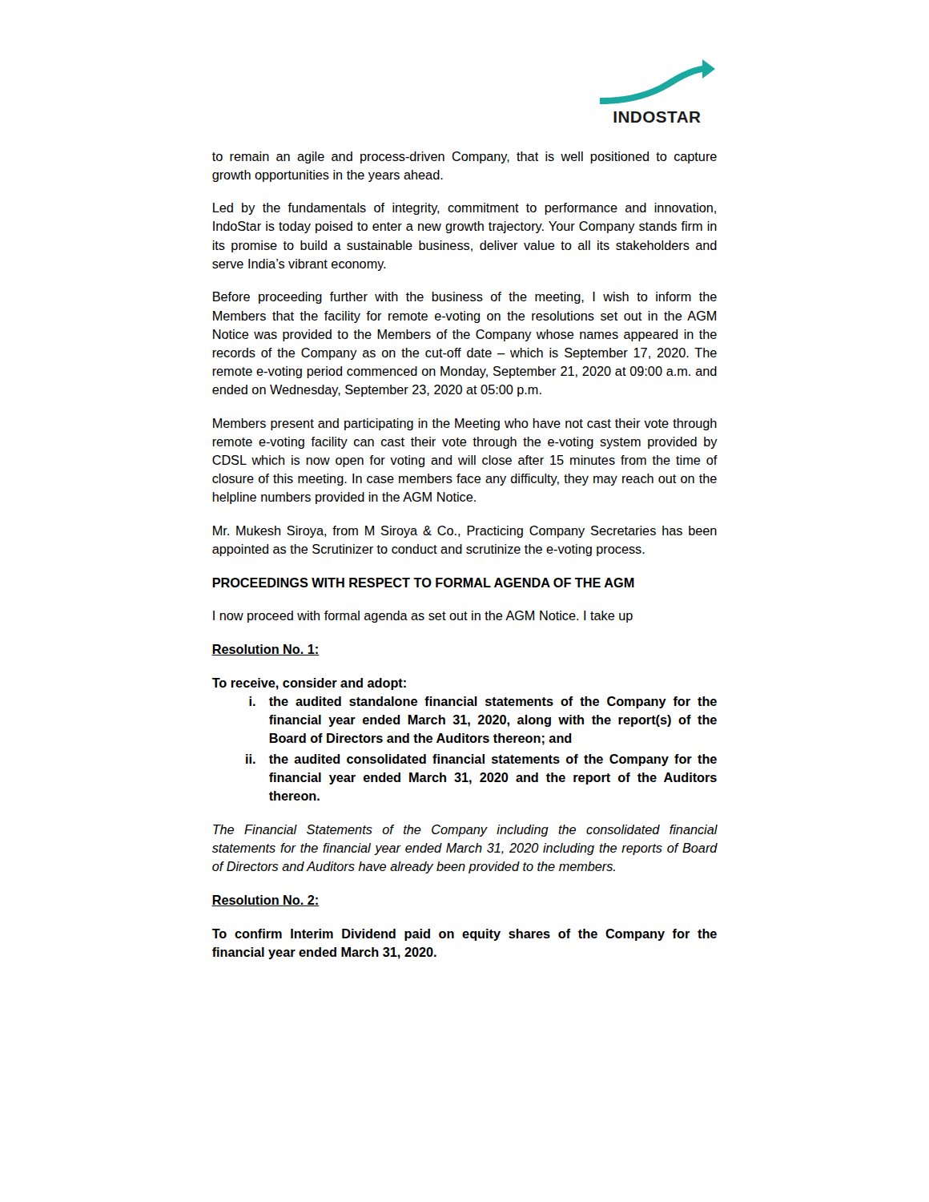INDOSTAR
to remain an agile and process-driven Company, that is well positioned to capture growth opportunities in the years ahead.
Led by the fundamentals of integrity, commitment to performance and innovation, IndoStar is today poised to enter a new growth trajectory. Your Company stands firm in its promise to build a sustainable business, deliver value to all its stakeholders and serve India’s vibrant economy.
Before proceeding further with the business of the meeting, I wish to inform the Members that the facility for remote e-voting on the resolutions set out in the AGM Notice was provided to the Members of the Company whose names appeared in the records of the Company as on the cut-off date – which is September 17, 2020. The remote e-voting period commenced on Monday, September 21, 2020 at 09:00 a.m. and ended on Wednesday, September 23, 2020 at 05:00 p.m.
Members present and participating in the Meeting who have not cast their vote through remote e-voting facility can cast their vote through the e-voting system provided by CDSL which is now open for voting and will close after 15 minutes from the time of closure of this meeting. In case members face any difficulty, they may reach out on the helpline numbers provided in the AGM Notice.
Mr. Mukesh Siroya, from M Siroya & Co., Practicing Company Secretaries has been appointed as the Scrutinizer to conduct and scrutinize the e-voting process.
PROCEEDINGS WITH RESPECT TO FORMAL AGENDA OF THE AGM
I now proceed with formal agenda as set out in the AGM Notice. I take up
Resolution No. 1:
To receive, consider and adopt:
the audited standalone financial statements of the Company for the financial year ended March 31, 2020, along with the report(s) of the Board of Directors and the Auditors thereon; and
the audited consolidated financial statements of the Company for the financial year ended March 31, 2020 and the report of the Auditors thereon.
The Financial Statements of the Company including the consolidated financial statements for the financial year ended March 31, 2020 including the reports of Board of Directors and Auditors have already been provided to the members.
Resolution No. 2:
To confirm Interim Dividend paid on equity shares of the Company for the financial year ended March 31, 2020.